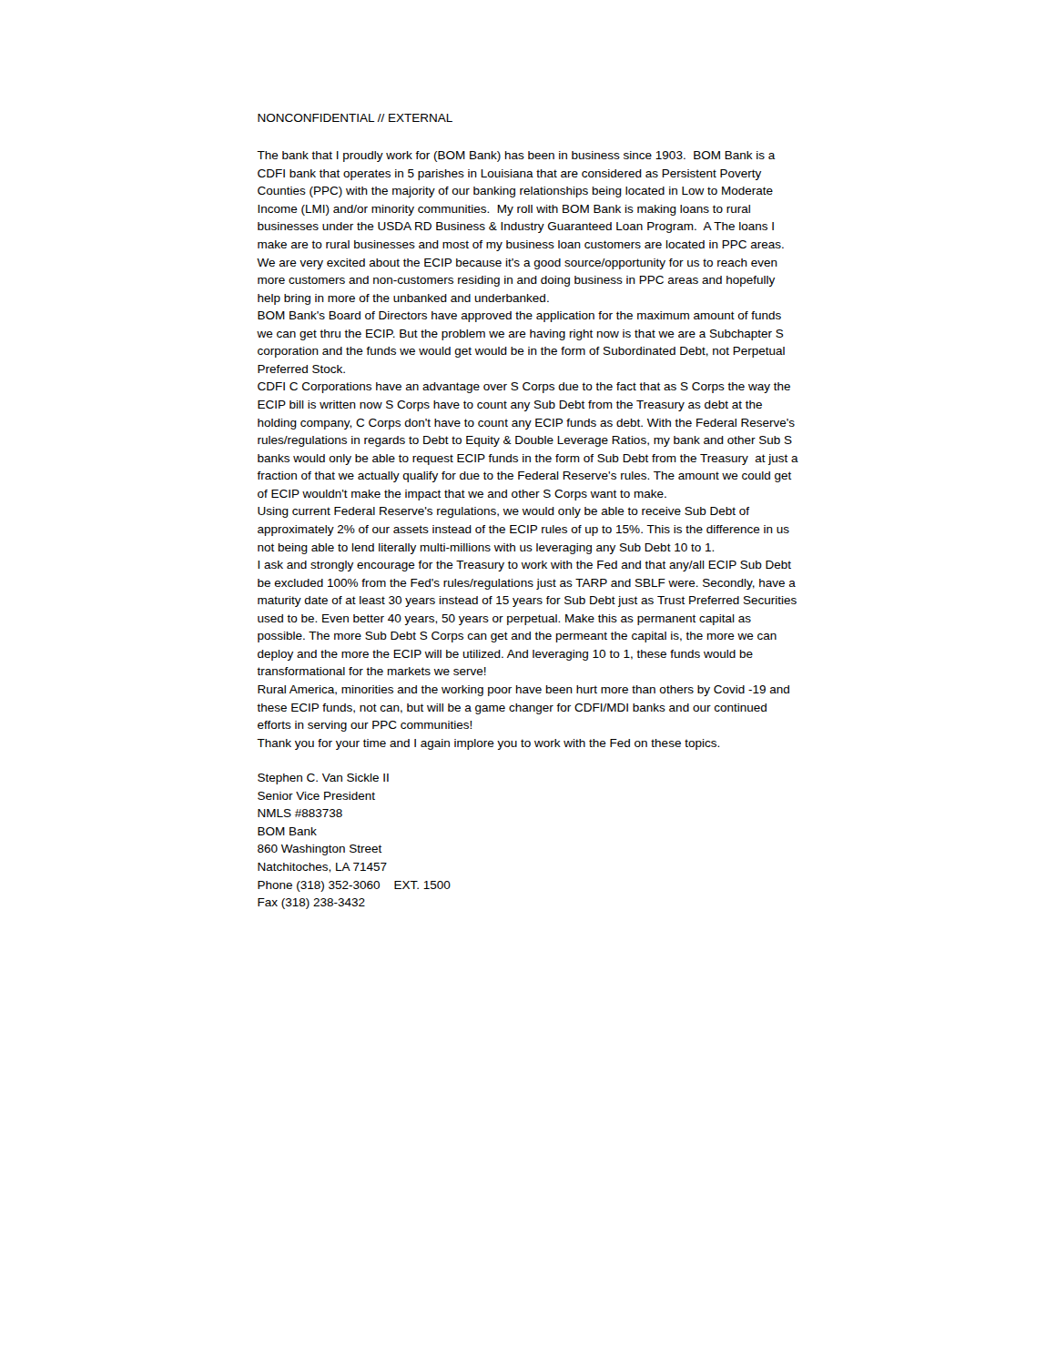NONCONFIDENTIAL // EXTERNAL
The bank that I proudly work for (BOM Bank) has been in business since 1903. BOM Bank is a CDFI bank that operates in 5 parishes in Louisiana that are considered as Persistent Poverty Counties (PPC) with the majority of our banking relationships being located in Low to Moderate Income (LMI) and/or minority communities. My roll with BOM Bank is making loans to rural businesses under the USDA RD Business & Industry Guaranteed Loan Program. A The loans I make are to rural businesses and most of my business loan customers are located in PPC areas.
We are very excited about the ECIP because it's a good source/opportunity for us to reach even more customers and non-customers residing in and doing business in PPC areas and hopefully help bring in more of the unbanked and underbanked.
BOM Bank's Board of Directors have approved the application for the maximum amount of funds we can get thru the ECIP. But the problem we are having right now is that we are a Subchapter S corporation and the funds we would get would be in the form of Subordinated Debt, not Perpetual Preferred Stock.
CDFI C Corporations have an advantage over S Corps due to the fact that as S Corps the way the ECIP bill is written now S Corps have to count any Sub Debt from the Treasury as debt at the holding company, C Corps don't have to count any ECIP funds as debt. With the Federal Reserve's rules/regulations in regards to Debt to Equity & Double Leverage Ratios, my bank and other Sub S banks would only be able to request ECIP funds in the form of Sub Debt from the Treasury at just a fraction of that we actually qualify for due to the Federal Reserve's rules. The amount we could get of ECIP wouldn't make the impact that we and other S Corps want to make.
Using current Federal Reserve's regulations, we would only be able to receive Sub Debt of approximately 2% of our assets instead of the ECIP rules of up to 15%. This is the difference in us not being able to lend literally multi-millions with us leveraging any Sub Debt 10 to 1.
I ask and strongly encourage for the Treasury to work with the Fed and that any/all ECIP Sub Debt be excluded 100% from the Fed's rules/regulations just as TARP and SBLF were. Secondly, have a maturity date of at least 30 years instead of 15 years for Sub Debt just as Trust Preferred Securities used to be. Even better 40 years, 50 years or perpetual. Make this as permanent capital as possible. The more Sub Debt S Corps can get and the permeant the capital is, the more we can deploy and the more the ECIP will be utilized. And leveraging 10 to 1, these funds would be transformational for the markets we serve!
Rural America, minorities and the working poor have been hurt more than others by Covid -19 and these ECIP funds, not can, but will be a game changer for CDFI/MDI banks and our continued efforts in serving our PPC communities!
Thank you for your time and I again implore you to work with the Fed on these topics.
Stephen C. Van Sickle II
Senior Vice President
NMLS #883738
BOM Bank
860 Washington Street
Natchitoches, LA 71457
Phone (318) 352-3060 EXT. 1500
Fax (318) 238-3432